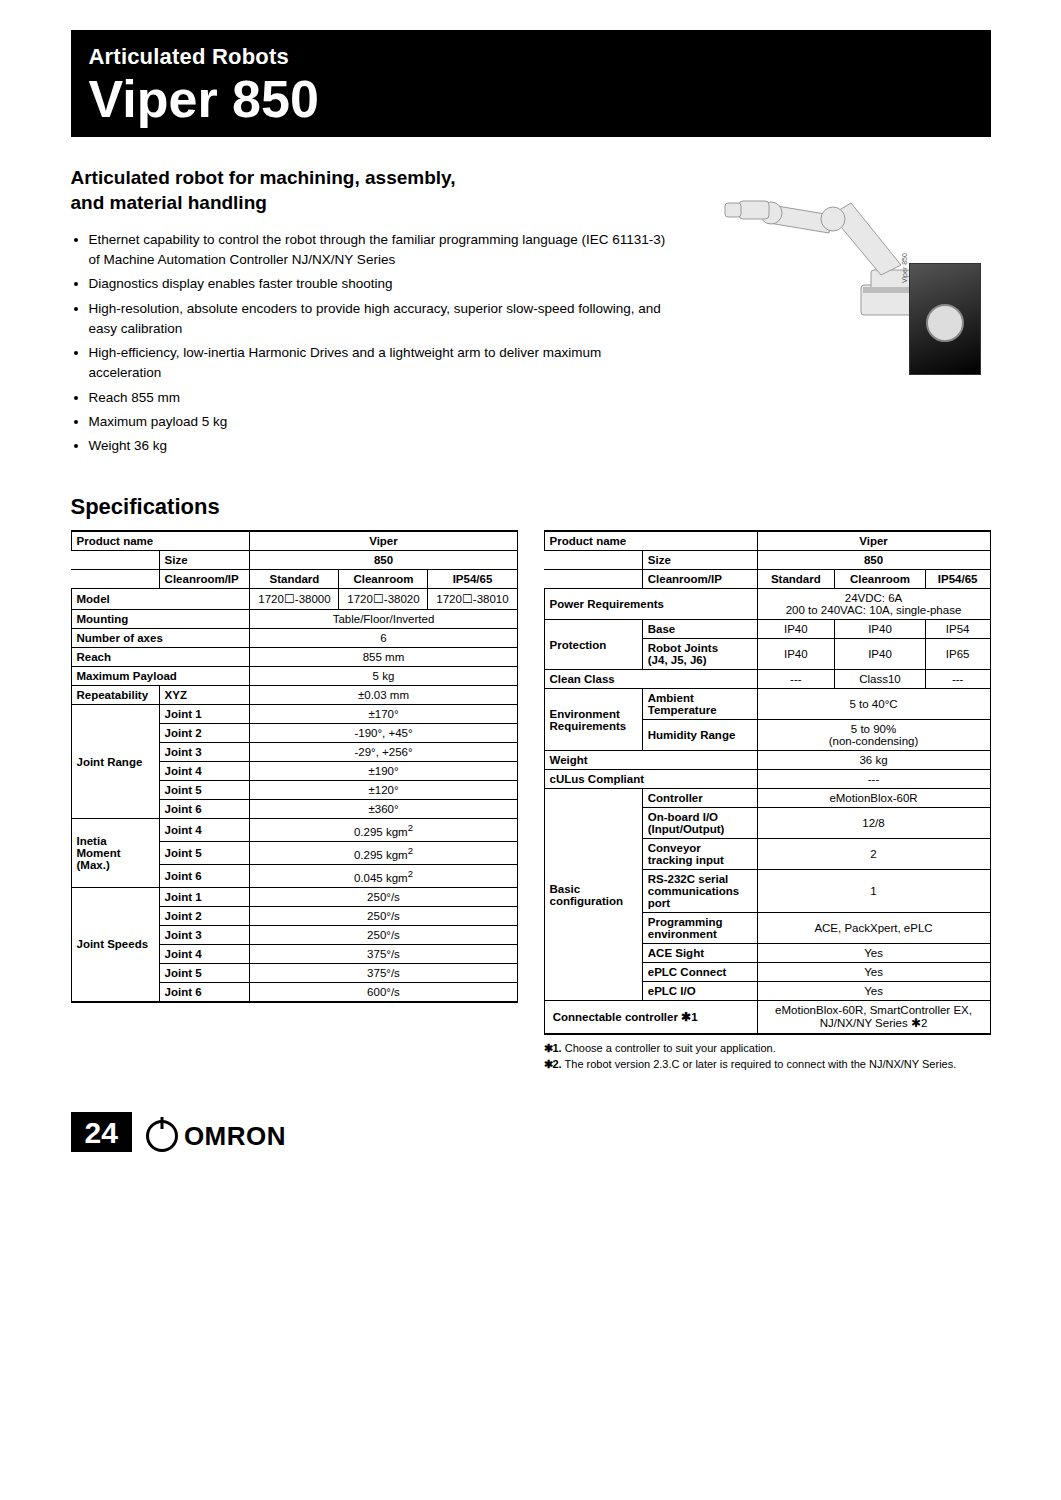Articulated Robots
Viper 850
Articulated robot for machining, assembly,
and material handling
Ethernet capability to control the robot through the familiar programming language (IEC 61131-3) of Machine Automation Controller NJ/NX/NY Series
Diagnostics display enables faster trouble shooting
High-resolution, absolute encoders to provide high accuracy, superior slow-speed following, and easy calibration
High-efficiency, low-inertia Harmonic Drives and a lightweight arm to deliver maximum acceleration
Reach 855 mm
Maximum payload 5 kg
Weight 36 kg
Viper 850
Specifications
| Product name | Viper |
| --- | --- |
| | Size | 850 |
| | Cleanroom/IP | Standard | Cleanroom | IP54/65 |
| Model | 1720☐-38000 | 1720☐-38020 | 1720☐-38010 |
| Mounting | Table/Floor/Inverted |
| Number of axes | 6 |
| Reach | 855 mm |
| Maximum Payload | 5 kg |
| Repeatability | XYZ | ±0.03 mm |
| Joint Range | Joint 1 | ±170° |
| Joint 2 | -190°, +45° |
| Joint 3 | -29°, +256° |
| Joint 4 | ±190° |
| Joint 5 | ±120° |
| Joint 6 | ±360° |
| Inetia Moment (Max.) | Joint 4 | 0.295 kgm 2 |
| Joint 5 | 0.295 kgm 2 |
| Joint 6 | 0.045 kgm 2 |
| Joint Speeds | Joint 1 | 250°/s |
| Joint 2 | 250°/s |
| Joint 3 | 250°/s |
| Joint 4 | 375°/s |
| Joint 5 | 375°/s |
| Joint 6 | 600°/s |
| Product name | Viper |
| --- | --- |
| | Size | 850 |
| | Cleanroom/IP | Standard | Cleanroom | IP54/65 |
| Power Requirements | 24VDC: 6A 200 to 240VAC: 10A, single-phase |
| Protection | Base | IP40 | IP40 | IP54 |
| Robot Joints (J4, J5, J6) | IP40 | IP40 | IP65 |
| Clean Class | --- | Class10 | --- |
| Environment Requirements | Ambient Temperature | 5 to 40°C |
| Humidity Range | 5 to 90% (non-condensing) |
| Weight | 36 kg |
| cULus Compliant | --- |
| Basic configuration | Controller | eMotionBlox-60R |
| On-board I/O (Input/Output) | 12/8 |
| Conveyor tracking input | 2 |
| RS-232C serial communications port | 1 |
| Programming environment | ACE, PackXpert, ePLC |
| ACE Sight | Yes |
| ePLC Connect | Yes |
| ePLC I/O | Yes |
| Connectable controller ✱1 | eMotionBlox-60R, SmartController EX, NJ/NX/NY Series ✱2 |
✱1. Choose a controller to suit your application. ✱2. The robot version 2.3.C or later is required to connect with the NJ/NX/NY Series.
24
OMRON